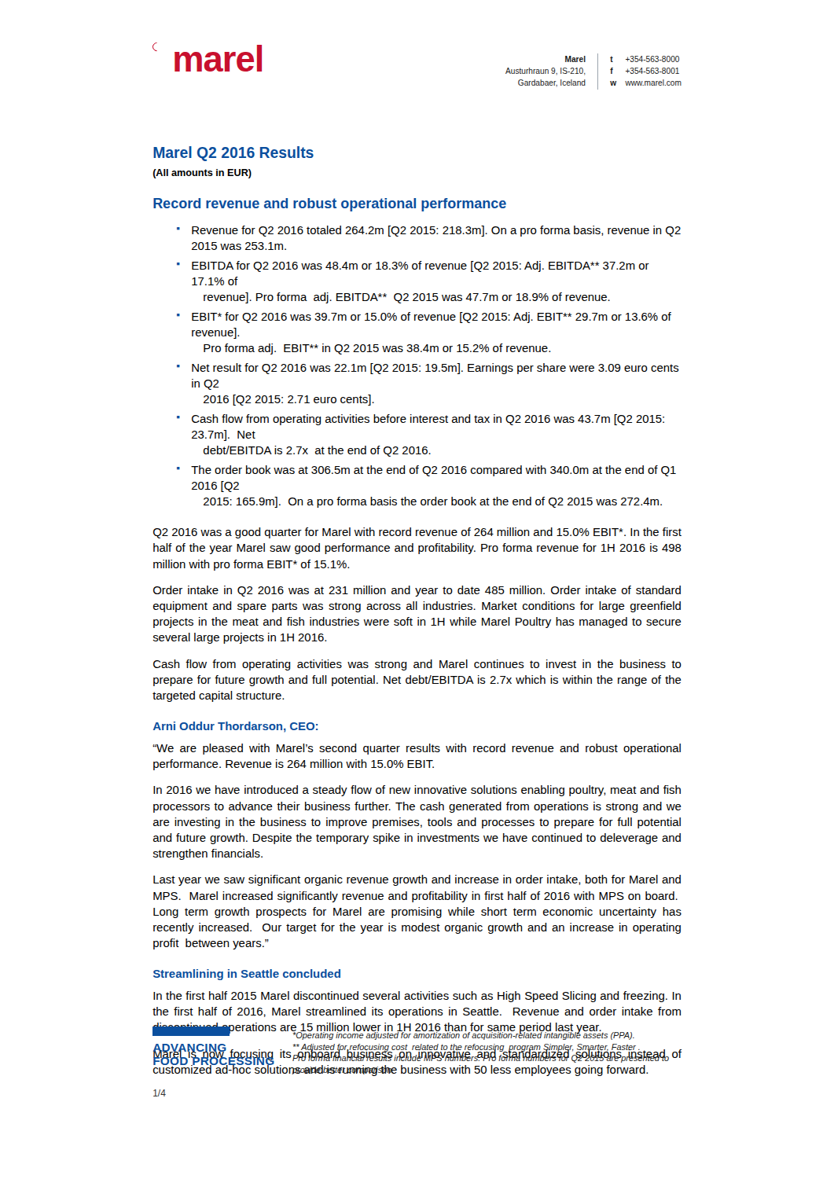marel
Marel
Austurhraun 9, IS-210,
Gardabaer, Iceland
t
+354-563-8000
f
+354-563-8001
w
www.marel.com
Marel Q2 2016 Results
(All amounts in EUR)
Record revenue and robust operational performance
Revenue for Q2 2016 totaled 264.2m [Q2 2015: 218.3m]. On a pro forma basis, revenue in Q2 2015 was 253.1m.
EBITDA for Q2 2016 was 48.4m or 18.3% of revenue [Q2 2015: Adj. EBITDA** 37.2m or 17.1% of revenue]. Pro forma adj. EBITDA** Q2 2015 was 47.7m or 18.9% of revenue.
EBIT* for Q2 2016 was 39.7m or 15.0% of revenue [Q2 2015: Adj. EBIT** 29.7m or 13.6% of revenue]. Pro forma adj. EBIT** in Q2 2015 was 38.4m or 15.2% of revenue.
Net result for Q2 2016 was 22.1m [Q2 2015: 19.5m]. Earnings per share were 3.09 euro cents in Q2 2016 [Q2 2015: 2.71 euro cents].
Cash flow from operating activities before interest and tax in Q2 2016 was 43.7m [Q2 2015: 23.7m]. Net debt/EBITDA is 2.7x at the end of Q2 2016.
The order book was at 306.5m at the end of Q2 2016 compared with 340.0m at the end of Q1 2016 [Q2 2015: 165.9m]. On a pro forma basis the order book at the end of Q2 2015 was 272.4m.
Q2 2016 was a good quarter for Marel with record revenue of 264 million and 15.0% EBIT*. In the first half of the year Marel saw good performance and profitability. Pro forma revenue for 1H 2016 is 498 million with pro forma EBIT* of 15.1%.
Order intake in Q2 2016 was at 231 million and year to date 485 million. Order intake of standard equipment and spare parts was strong across all industries. Market conditions for large greenfield projects in the meat and fish industries were soft in 1H while Marel Poultry has managed to secure several large projects in 1H 2016.
Cash flow from operating activities was strong and Marel continues to invest in the business to prepare for future growth and full potential. Net debt/EBITDA is 2.7x which is within the range of the targeted capital struc­ture.
Arni Oddur Thordarson, CEO:
“We are pleased with Marel’s second quarter results with record revenue and robust operational performance. Revenue is 264 million with 15.0% EBIT.
In 2016 we have introduced a steady flow of new innovative solutions enabling poultry, meat and fish processors to advance their business further. The cash generated from operations is strong and we are investing in the business to improve premises, tools and processes to prepare for full potential and future growth. Despite the temporary spike in investments we have continued to deleverage and strengthen financials.
Last year we saw significant organic revenue growth and increase in order intake, both for Marel and MPS. Marel increased significantly revenue and profitability in first half of 2016 with MPS on board. Long term growth prospects for Marel are promising while short term economic uncertainty has recently increased. Our target for the year is modest organic growth and an increase in operating profit between years.”
Streamlining in Seattle concluded
In the first half 2015 Marel discontinued several activities such as High Speed Slicing and freezing. In the first half of 2016, Marel streamlined its operations in Seattle. Revenue and order intake from discontinued opera­tions are 15 million lower in 1H 2016 than for same period last year.
Marel is now focusing its onboard business on innovative and standardized solutions instead of customized ad-hoc solutions and is running the business with 50 less employees going forward.
ADVANCING
FOOD PROCESSING
*Operating income adjusted for amortization of acquisition-related intangible assets (PPA).
** Adjusted for refocusing cost related to the refocusing program Simpler, Smarter, Faster .
Pro forma financial results include MPS numbers. Pro forma numbers for Q2 2015 are presented to provide better comparison.
1/4